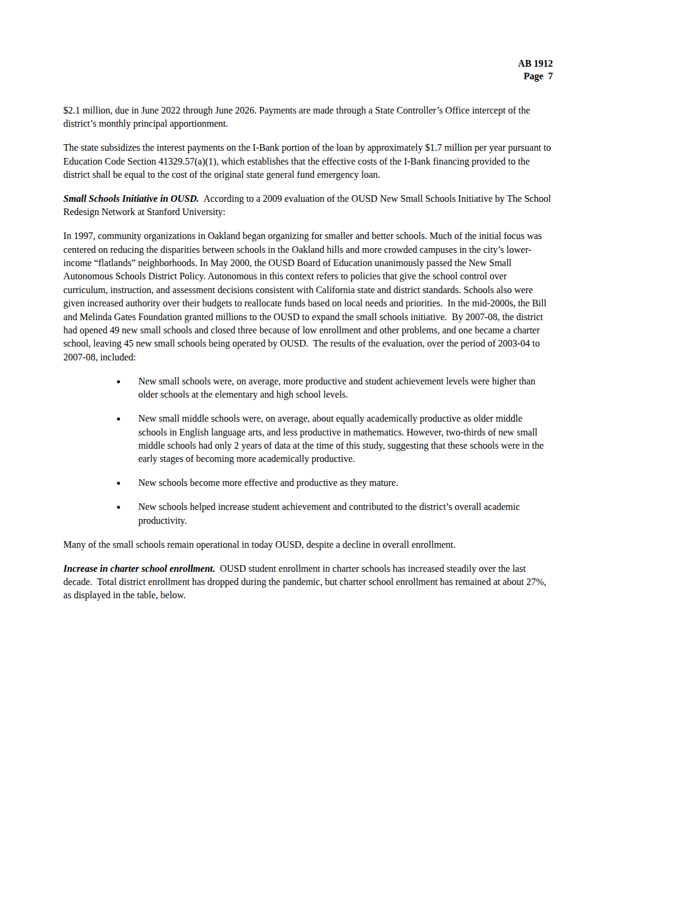AB 1912 Page 7
$2.1 million, due in June 2022 through June 2026. Payments are made through a State Controller’s Office intercept of the district’s monthly principal apportionment.
The state subsidizes the interest payments on the I-Bank portion of the loan by approximately $1.7 million per year pursuant to Education Code Section 41329.57(a)(1), which establishes that the effective costs of the I-Bank financing provided to the district shall be equal to the cost of the original state general fund emergency loan.
Small Schools Initiative in OUSD. According to a 2009 evaluation of the OUSD New Small Schools Initiative by The School Redesign Network at Stanford University:
In 1997, community organizations in Oakland began organizing for smaller and better schools. Much of the initial focus was centered on reducing the disparities between schools in the Oakland hills and more crowded campuses in the city’s lower-income “flatlands” neighborhoods. In May 2000, the OUSD Board of Education unanimously passed the New Small Autonomous Schools District Policy. Autonomous in this context refers to policies that give the school control over curriculum, instruction, and assessment decisions consistent with California state and district standards. Schools also were given increased authority over their budgets to reallocate funds based on local needs and priorities. In the mid-2000s, the Bill and Melinda Gates Foundation granted millions to the OUSD to expand the small schools initiative. By 2007-08, the district had opened 49 new small schools and closed three because of low enrollment and other problems, and one became a charter school, leaving 45 new small schools being operated by OUSD. The results of the evaluation, over the period of 2003-04 to 2007-08, included:
New small schools were, on average, more productive and student achievement levels were higher than older schools at the elementary and high school levels.
New small middle schools were, on average, about equally academically productive as older middle schools in English language arts, and less productive in mathematics. However, two-thirds of new small middle schools had only 2 years of data at the time of this study, suggesting that these schools were in the early stages of becoming more academically productive.
New schools become more effective and productive as they mature.
New schools helped increase student achievement and contributed to the district’s overall academic productivity.
Many of the small schools remain operational in today OUSD, despite a decline in overall enrollment.
Increase in charter school enrollment. OUSD student enrollment in charter schools has increased steadily over the last decade. Total district enrollment has dropped during the pandemic, but charter school enrollment has remained at about 27%, as displayed in the table, below.